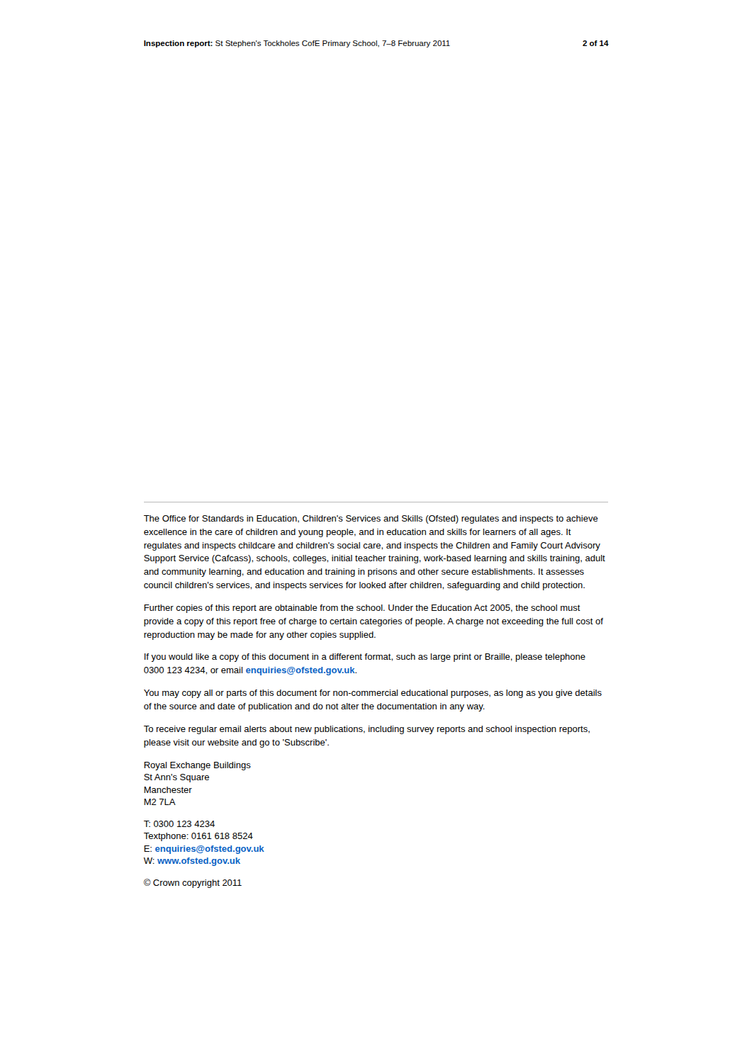Inspection report: St Stephen's Tockholes CofE Primary School, 7–8 February 2011
2 of 14
The Office for Standards in Education, Children's Services and Skills (Ofsted) regulates and inspects to achieve excellence in the care of children and young people, and in education and skills for learners of all ages. It regulates and inspects childcare and children's social care, and inspects the Children and Family Court Advisory Support Service (Cafcass), schools, colleges, initial teacher training, work-based learning and skills training, adult and community learning, and education and training in prisons and other secure establishments. It assesses council children's services, and inspects services for looked after children, safeguarding and child protection.
Further copies of this report are obtainable from the school. Under the Education Act 2005, the school must provide a copy of this report free of charge to certain categories of people. A charge not exceeding the full cost of reproduction may be made for any other copies supplied.
If you would like a copy of this document in a different format, such as large print or Braille, please telephone 0300 123 4234, or email enquiries@ofsted.gov.uk.
You may copy all or parts of this document for non-commercial educational purposes, as long as you give details of the source and date of publication and do not alter the documentation in any way.
To receive regular email alerts about new publications, including survey reports and school inspection reports, please visit our website and go to 'Subscribe'.
Royal Exchange Buildings
St Ann's Square
Manchester
M2 7LA
T: 0300 123 4234
Textphone: 0161 618 8524
E: enquiries@ofsted.gov.uk
W: www.ofsted.gov.uk
© Crown copyright 2011